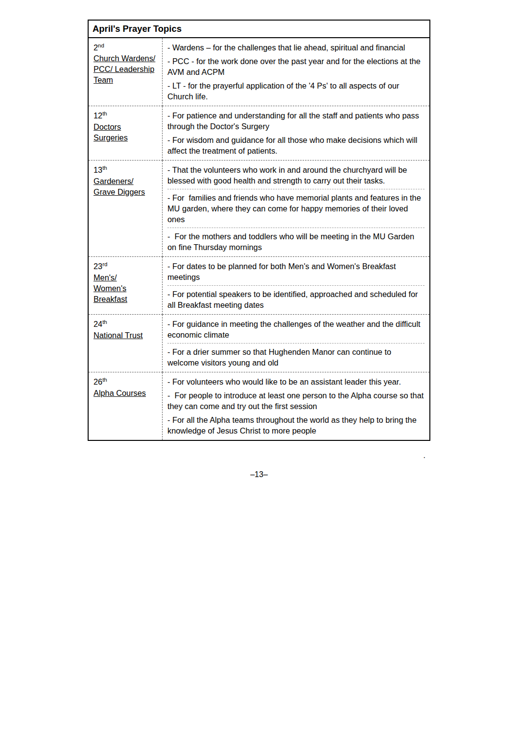April's Prayer Topics
| 2 nd Church Wardens/ PCC/ Leader­ship Team | - Wardens – for the challenges that lie ahead, spiritual and financial - PCC - for the work done over the past year and for the elections at the AVM and ACPM - LT - for the prayerful application of the '4 Ps' to all aspects of our Church life. |
| 12 th Doctors Surgeries | - For patience and understanding for all the staff and patients who pass through the Doctor's Surgery - For wisdom and guidance for all those who make decisions which will affect the treatment of patients. |
| 13 th Garden­ers/ Grave Diggers | - That the volunteers who work in and around the churchyard will be blessed with good health and strength to carry out their tasks. - For families and friends who have memorial plants and features in the MU garden, where they can come for happy memories of their loved ones - For the mothers and toddlers who will be meeting in the MU Garden on fine Thursday mornings |
| 23 rd Men's/ Women's Breakfast | - For dates to be planned for both Men's and Women's Breakfast meetings - For potential speakers to be identified, approached and scheduled for all Breakfast meeting dates |
| 24 th National Trust | - For guidance in meeting the challenges of the weather and the difficult economic climate - For a drier summer so that Hughenden Manor can continue to welcome visitors young and old |
| 26 th Alpha Courses | - For volunteers who would like to be an assistant leader this year. - For people to introduce at least one person to the Alpha course so that they can come and try out the first session - For all the Alpha teams throughout the world as they help to bring the knowledge of Jesus Christ to more people |
.
–13–